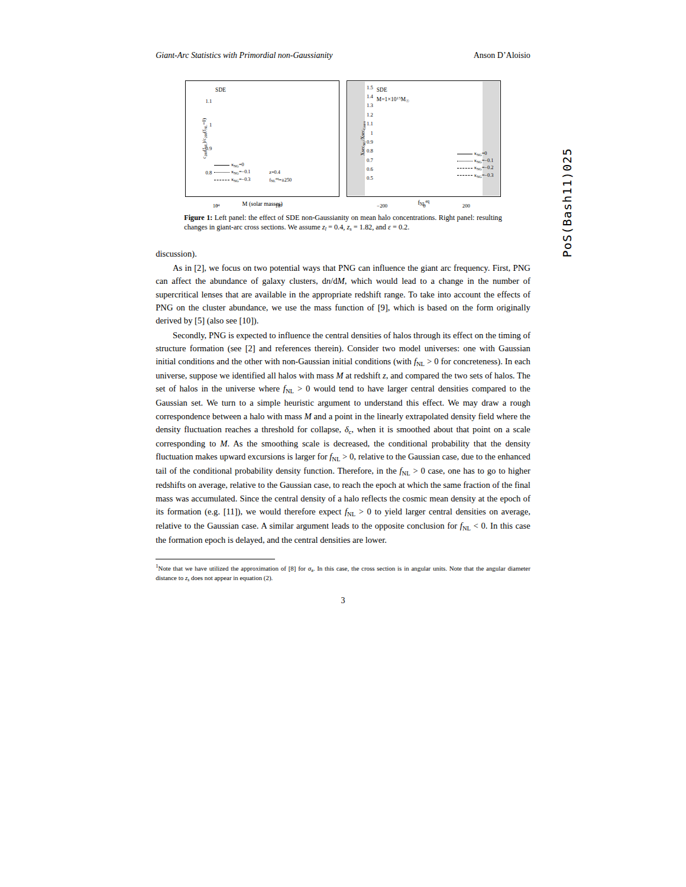Giant-Arc Statistics with Primordial non-Gaussianity Anson D’Aloisio
PoS(Bash11)025
c200(fNL)/c200(fNL=0)
1.1 1 0.9 0.8
SDE
κNG=0
κNG=−0.1 z=0.4
κNG=−0.3 fNL eq=±250
1014 1015
M (solar masses)
XsecNG/XsecGauss
1.5 1.4 1.3 1.2 1.1 1 0.9 0.8 0.7 0.6 0.5
SDE
M=1×1015 M☉
κNG=0
κNG=−0.1
κNG=−0.2
κNG=−0.3
−200 0 200
fNL eq
Figure 1: Left panel: the effect of SDE non-Gaussianity on mean halo concentrations. Right panel: resulting changes in giant-arc cross sections. We assume zl = 0.4, zs = 1.82, and ε = 0.2.
discussion).
As in [2], we focus on two potential ways that PNG can influence the giant arc frequency. First, PNG can affect the abundance of galaxy clusters, dn/dM, which would lead to a change in the number of supercritical lenses that are available in the appropriate redshift range. To take into account the effects of PNG on the cluster abundance, we use the mass function of [9], which is based on the form originally derived by [5] (also see [10]).
Secondly, PNG is expected to influence the central densities of halos through its effect on the timing of structure formation (see [2] and references therein). Consider two model universes: one with Gaussian initial conditions and the other with non-Gaussian initial conditions (with fNL > 0 for concreteness). In each universe, suppose we identified all halos with mass M at redshift z, and compared the two sets of halos. The set of halos in the universe where fNL > 0 would tend to have larger central densities compared to the Gaussian set. We turn to a simple heuristic argument to understand this effect. We may draw a rough correspondence between a halo with mass M and a point in the linearly extrapolated density field where the density fluctuation reaches a threshold for collapse, δc, when it is smoothed about that point on a scale corresponding to M. As the smoothing scale is decreased, the conditional probability that the density fluctuation makes upward excursions is larger for fNL > 0, relative to the Gaussian case, due to the enhanced tail of the conditional probability density function. Therefore, in the fNL > 0 case, one has to go to higher redshifts on average, relative to the Gaussian case, to reach the epoch at which the same fraction of the final mass was accumulated. Since the central density of a halo reflects the cosmic mean density at the epoch of its formation (e.g. [11]), we would therefore expect fNL > 0 to yield larger central densities on average, relative to the Gaussian case. A similar argument leads to the opposite conclusion for fNL < 0. In this case the formation epoch is delayed, and the central densities are lower.
1Note that we have utilized the approximation of [8] for σa. In this case, the cross section is in angular units. Note that the angular diameter distance to zs does not appear in equation (2).
3